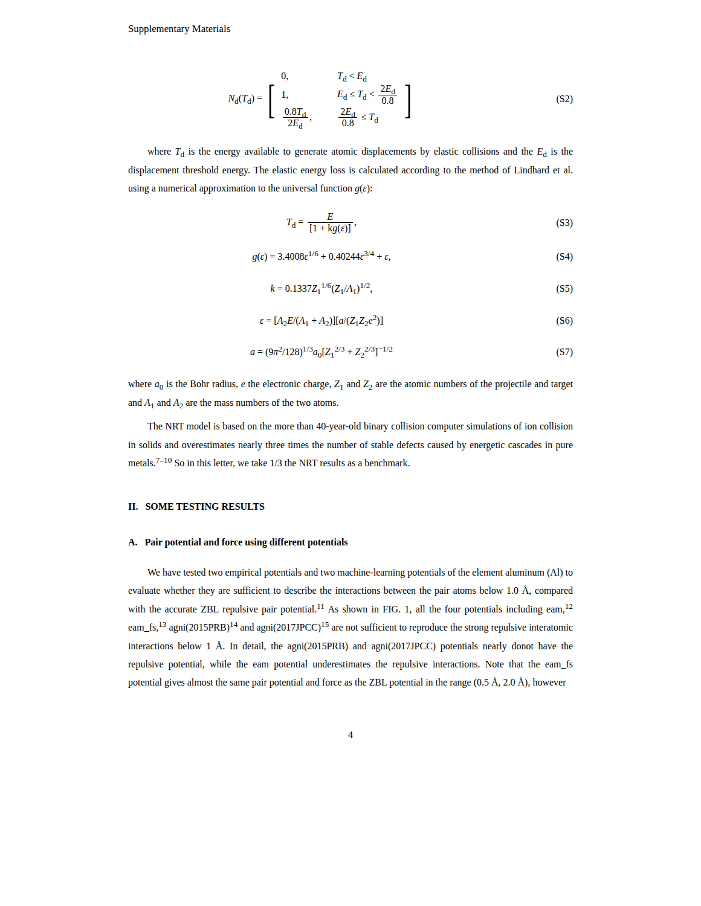Supplementary Materials
Nd(Td) = [
0, Td < Ed
1, Ed ≤ Td < 2Ed 0.8
0.8Td 2Ed, 2Ed 0.8 ≤ Td
]
(S2)
where Td is the energy available to generate atomic displacements by elastic collisions and the Ed is the displacement threshold energy. The elastic energy loss is calculated according to the method of Lindhard et al. using a numerical approximation to the universal function g(ε):
Td = E[1 + kg(ε)],
(S3)
g(ε) = 3.4008ε1/6 + 0.40244ε3/4 + ε,
(S4)
k = 0.1337Z11/6(Z1/A1)1/2,
(S5)
ε = [A2E/(A1 + A2)][a/(Z1Z2e2)]
(S6)
a = (9π2/128)1/3a0[Z12/3 + Z22/3]−1/2
(S7)
where a0 is the Bohr radius, e the electronic charge, Z1 and Z2 are the atomic numbers of the projectile and target and A1 and A2 are the mass numbers of the two atoms.
The NRT model is based on the more than 40-year-old binary collision computer simulations of ion collision in solids and overestimates nearly three times the number of stable defects caused by energetic cascades in pure metals.7–10 So in this letter, we take 1/3 the NRT results as a benchmark.
II. SOME TESTING RESULTS
A. Pair potential and force using different potentials
We have tested two empirical potentials and two machine-learning potentials of the element aluminum (Al) to evaluate whether they are sufficient to describe the interactions between the pair atoms below 1.0 Å, compared with the accurate ZBL repulsive pair potential.11 As shown in FIG. 1, all the four potentials including eam,12 eam_fs,13 agni(2015PRB)14 and agni(2017JPCC)15 are not sufficient to reproduce the strong repulsive interatomic interactions below 1 Å. In detail, the agni(2015PRB) and agni(2017JPCC) potentials nearly donot have the repulsive potential, while the eam potential underestimates the repulsive interactions. Note that the eam_fs potential gives almost the same pair potential and force as the ZBL potential in the range (0.5 Å, 2.0 Å), however
4